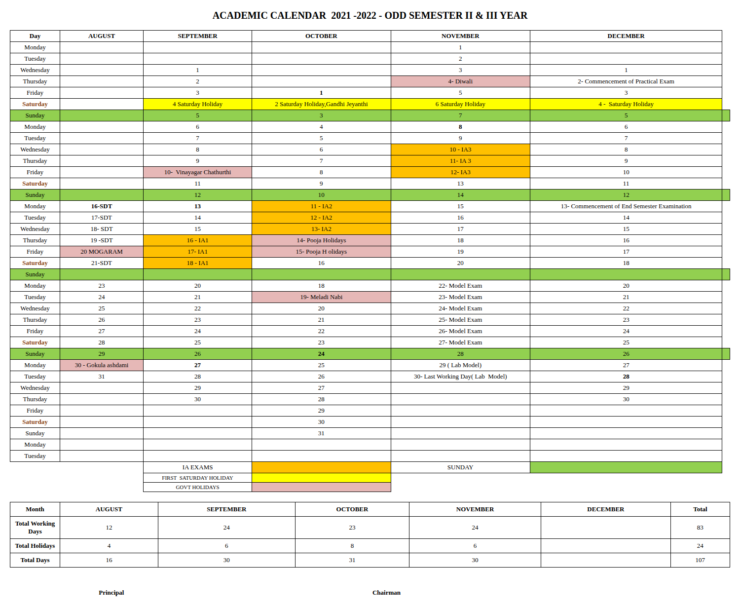ACADEMIC CALENDAR 2021 -2022 - ODD SEMESTER II & III YEAR
| Day | AUGUST | SEPTEMBER | OCTOBER | NOVEMBER | DECEMBER | |
| --- | --- | --- | --- | --- | --- | --- |
| Monday | | | | 1 | | |
| Tuesday | | | | 2 | | |
| Wednesday | | 1 | | 3 | 1 | |
| Thursday | | 2 | | 4- Diwali | 2- Commencement of Practical Exam | |
| Friday | | 3 | 1 | 5 | 3 | |
| Saturday | | 4 Saturday Holiday | 2 Saturday Holiday,Gandhi Jeyanthi | 6 Saturday Holiday | 4 - Saturday Holiday | |
| Sunday | | 5 | 3 | 7 | 5 | |
| Monday | | 6 | 4 | 8 | 6 | |
| Tuesday | | 7 | 5 | 9 | 7 | |
| Wednesday | | 8 | 6 | 10 - IA3 | 8 | |
| Thursday | | 9 | 7 | 11- IA 3 | 9 | |
| Friday | | 10- Vinayagar Chathurthi | 8 | 12- IA3 | 10 | |
| Saturday | | 11 | 9 | 13 | 11 | |
| Sunday | | 12 | 10 | 14 | 12 | |
| Monday | 16-SDT | 13 | 11 - IA2 | 15 | 13- Commencement of End Semester Examination | |
| Tuesday | 17-SDT | 14 | 12 - IA2 | 16 | 14 | |
| Wednesday | 18- SDT | 15 | 13- IA2 | 17 | 15 | |
| Thursday | 19 -SDT | 16 - IA1 | 14- Pooja Holidays | 18 | 16 | |
| Friday | 20 MOGARAM | 17- IA1 | 15- Pooja H olidays | 19 | 17 | |
| Saturday | 21-SDT | 18 - IA1 | 16 | 20 | 18 | |
| Sunday | | | | | | |
| Monday | 23 | 20 | 18 | 22- Model Exam | 20 | |
| Tuesday | 24 | 21 | 19- Meladi Nabi | 23- Model Exam | 21 | |
| Wednesday | 25 | 22 | 20 | 24- Model Exam | 22 | |
| Thursday | 26 | 23 | 21 | 25- Model Exam | 23 | |
| Friday | 27 | 24 | 22 | 26- Model Exam | 24 | |
| Saturday | 28 | 25 | 23 | 27- Model Exam | 25 | |
| Sunday | 29 | 26 | 24 | 28 | 26 | |
| Monday | 30 - Gokula ashdami | 27 | 25 | 29 ( Lab Model) | 27 | |
| Tuesday | 31 | 28 | 26 | 30- Last Working Day( Lab Model) | 28 | |
| Wednesday | | 29 | 27 | | 29 | |
| Thursday | | 30 | 28 | | 30 | |
| Friday | | | 29 | | | |
| Saturday | | | 30 | | | |
| Sunday | | | 31 | | | |
| Monday | | | | | | |
| Tuesday | | | | | | |
| | | IA EXAMS | | SUNDAY | | |
| | | FIRST SATURDAY HOLIDAY | | | | |
| | | GOVT HOLIDAYS | | | | |
| Month | AUGUST | SEPTEMBER | OCTOBER | NOVEMBER | DECEMBER | Total |
| --- | --- | --- | --- | --- | --- | --- |
| Total Working Days | 12 | 24 | 23 | 24 | | 83 |
| Total Holidays | 4 | 6 | 8 | 6 | | 24 |
| Total Days | 16 | 30 | 31 | 30 | | 107 |
| | Principal | Chairman | |